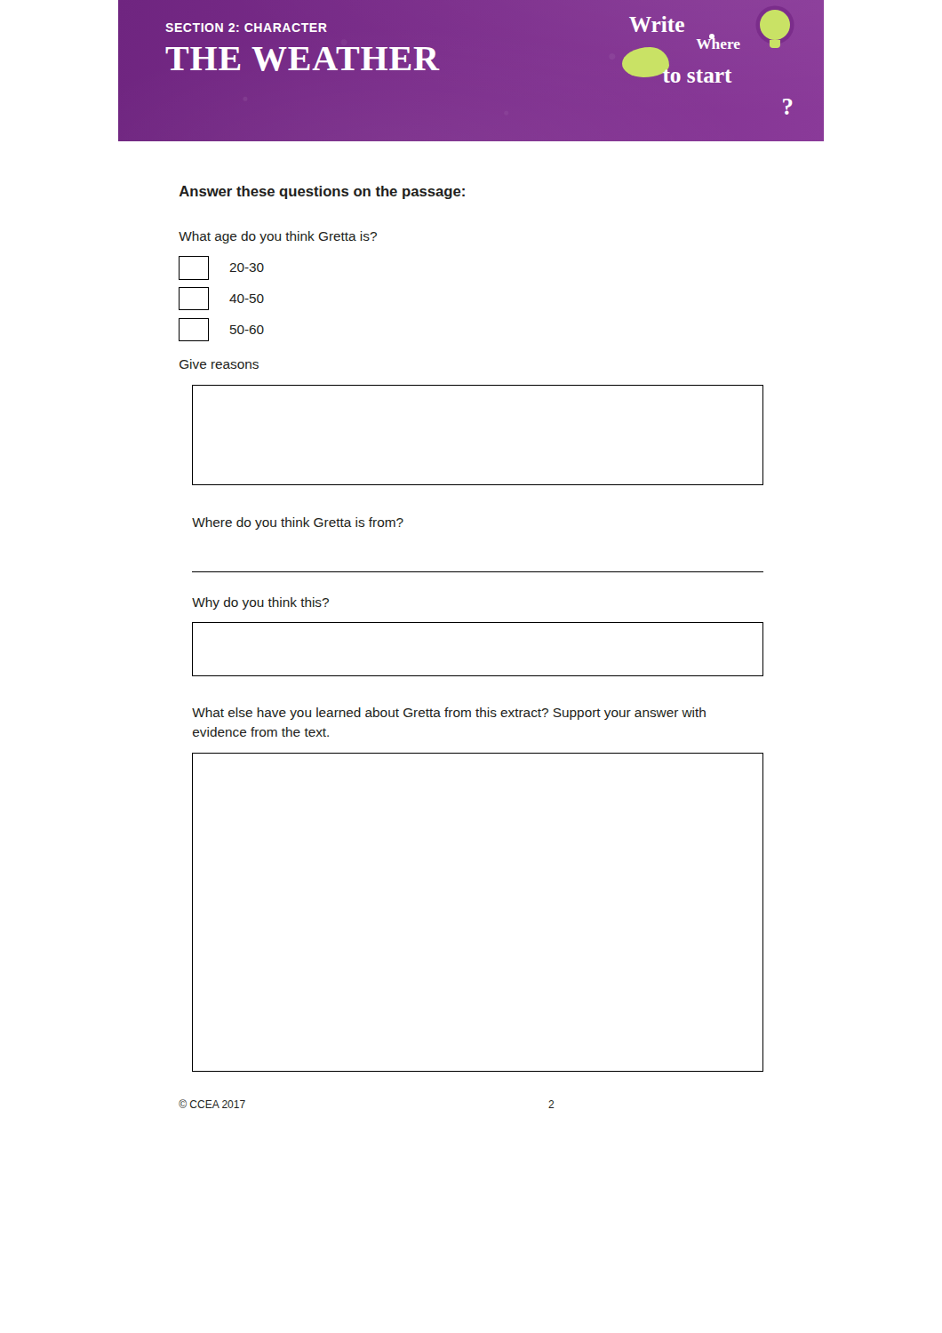Section 2: Character
The Weather
Write Where to start ?
Answer these questions on the passage:
What age do you think Gretta is?
20-30
40-50
50-60
Give reasons
Where do you think Gretta is from?
Why do you think this?
What else have you learned about Gretta from this extract? Support your answer with evidence from the text.
© CCEA 2017 2